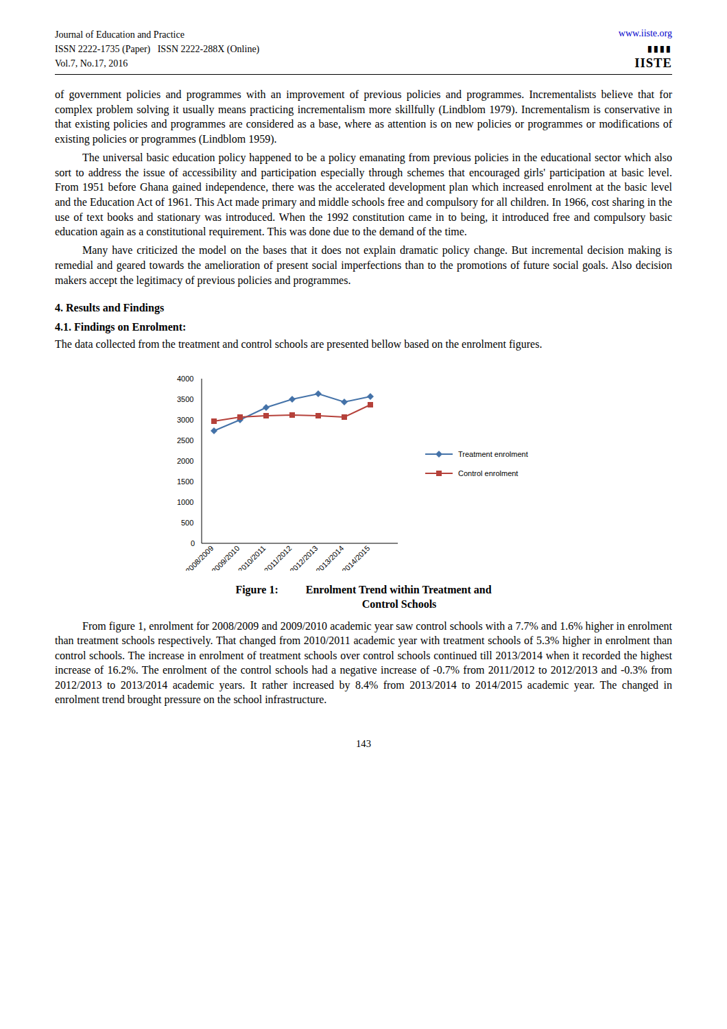Journal of Education and Practice
ISSN 2222-1735 (Paper) ISSN 2222-288X (Online)
Vol.7, No.17, 2016
www.iiste.org
▮▮▮▮ IISTE
of government policies and programmes with an improvement of previous policies and programmes. Incrementalists believe that for complex problem solving it usually means practicing incrementalism more skillfully (Lindblom 1979). Incrementalism is conservative in that existing policies and programmes are considered as a base, where as attention is on new policies or programmes or modifications of existing policies or programmes (Lindblom 1959).
The universal basic education policy happened to be a policy emanating from previous policies in the educational sector which also sort to address the issue of accessibility and participation especially through schemes that encouraged girls' participation at basic level. From 1951 before Ghana gained independence, there was the accelerated development plan which increased enrolment at the basic level and the Education Act of 1961. This Act made primary and middle schools free and compulsory for all children. In 1966, cost sharing in the use of text books and stationary was introduced. When the 1992 constitution came in to being, it introduced free and compulsory basic education again as a constitutional requirement. This was done due to the demand of the time.
Many have criticized the model on the bases that it does not explain dramatic policy change. But incremental decision making is remedial and geared towards the amelioration of present social imperfections than to the promotions of future social goals. Also decision makers accept the legitimacy of previous policies and programmes.
4. Results and Findings
4.1. Findings on Enrolment:
The data collected from the treatment and control schools are presented bellow based on the enrolment figures.
4000 3500 3000 2500 2000 1500 1000 500 0 2008/2009 2009/2010 2010/2011 2011/2012 2012/2013 2013/2014 2014/2015 Treatment enrolment Control enrolment
Figure 1: Enrolment Trend within Treatment and
Control Schools
From figure 1, enrolment for 2008/2009 and 2009/2010 academic year saw control schools with a 7.7% and 1.6% higher in enrolment than treatment schools respectively. That changed from 2010/2011 academic year with treatment schools of 5.3% higher in enrolment than control schools. The increase in enrolment of treatment schools over control schools continued till 2013/2014 when it recorded the highest increase of 16.2%. The enrolment of the control schools had a negative increase of -0.7% from 2011/2012 to 2012/2013 and -0.3% from 2012/2013 to 2013/2014 academic years. It rather increased by 8.4% from 2013/2014 to 2014/2015 academic year. The changed in enrolment trend brought pressure on the school infrastructure.
143